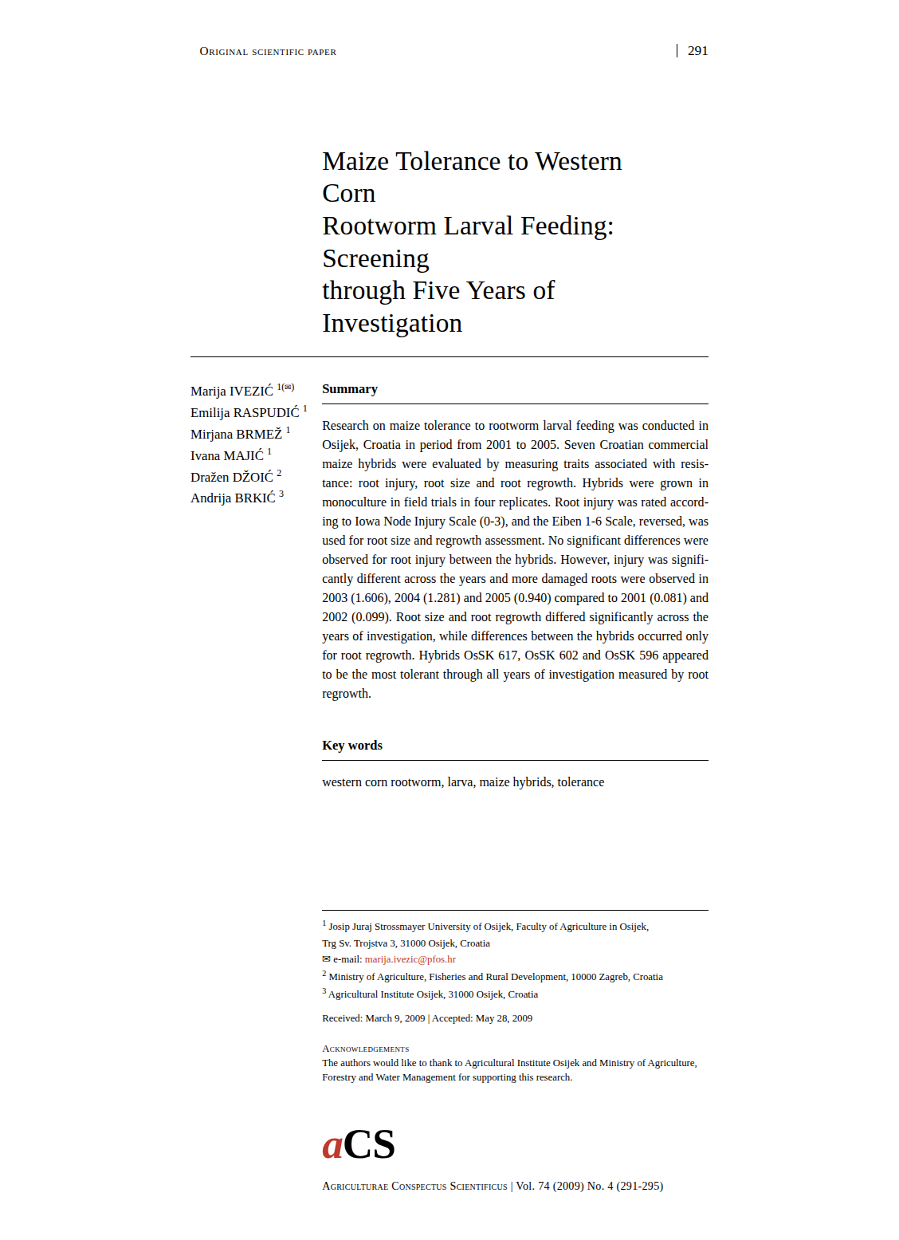Original scientific paper
291
Maize Tolerance to Western Corn
Rootworm Larval Feeding: Screening
through Five Years of Investigation
Marija IVEZIĆ 1(✉)
Emilija RASPUDIĆ 1
Mirjana BRMEŽ 1
Ivana MAJIĆ 1
Dražen DŽOIĆ 2
Andrija BRKIĆ 3
Summary
Research on maize tolerance to rootworm larval feeding was conducted in Osijek, Croatia in period from 2001 to 2005. Seven Croatian commercial maize hybrids were evaluated by measuring traits associated with resistance: root injury, root size and root regrowth. Hybrids were grown in monoculture in field trials in four replicates. Root injury was rated according to Iowa Node Injury Scale (0-3), and the Eiben 1-6 Scale, reversed, was used for root size and regrowth assessment. No significant differences were observed for root injury between the hybrids. However, injury was significantly different across the years and more damaged roots were observed in 2003 (1.606), 2004 (1.281) and 2005 (0.940) compared to 2001 (0.081) and 2002 (0.099). Root size and root regrowth differed significantly across the years of investigation, while differences between the hybrids occurred only for root regrowth. Hybrids OsSK 617, OsSK 602 and OsSK 596 appeared to be the most tolerant through all years of investigation measured by root regrowth.
Key words
western corn rootworm, larva, maize hybrids, tolerance
1 Josip Juraj Strossmayer University of Osijek, Faculty of Agriculture in Osijek,
Trg Sv. Trojstva 3, 31000 Osijek, Croatia
✉ e-mail: marija.ivezic@pfos.hr
2 Ministry of Agriculture, Fisheries and Rural Development, 10000 Zagreb, Croatia
3 Agricultural Institute Osijek, 31000 Osijek, Croatia
Received: March 9, 2009 | Accepted: May 28, 2009
Acknowledgements
The authors would like to thank to Agricultural Institute Osijek and Ministry of Agriculture, Forestry and Water Management for supporting this research.
aCS
Agriculturae Conspectus Scientificus | Vol. 74 (2009) No. 4 (291-295)